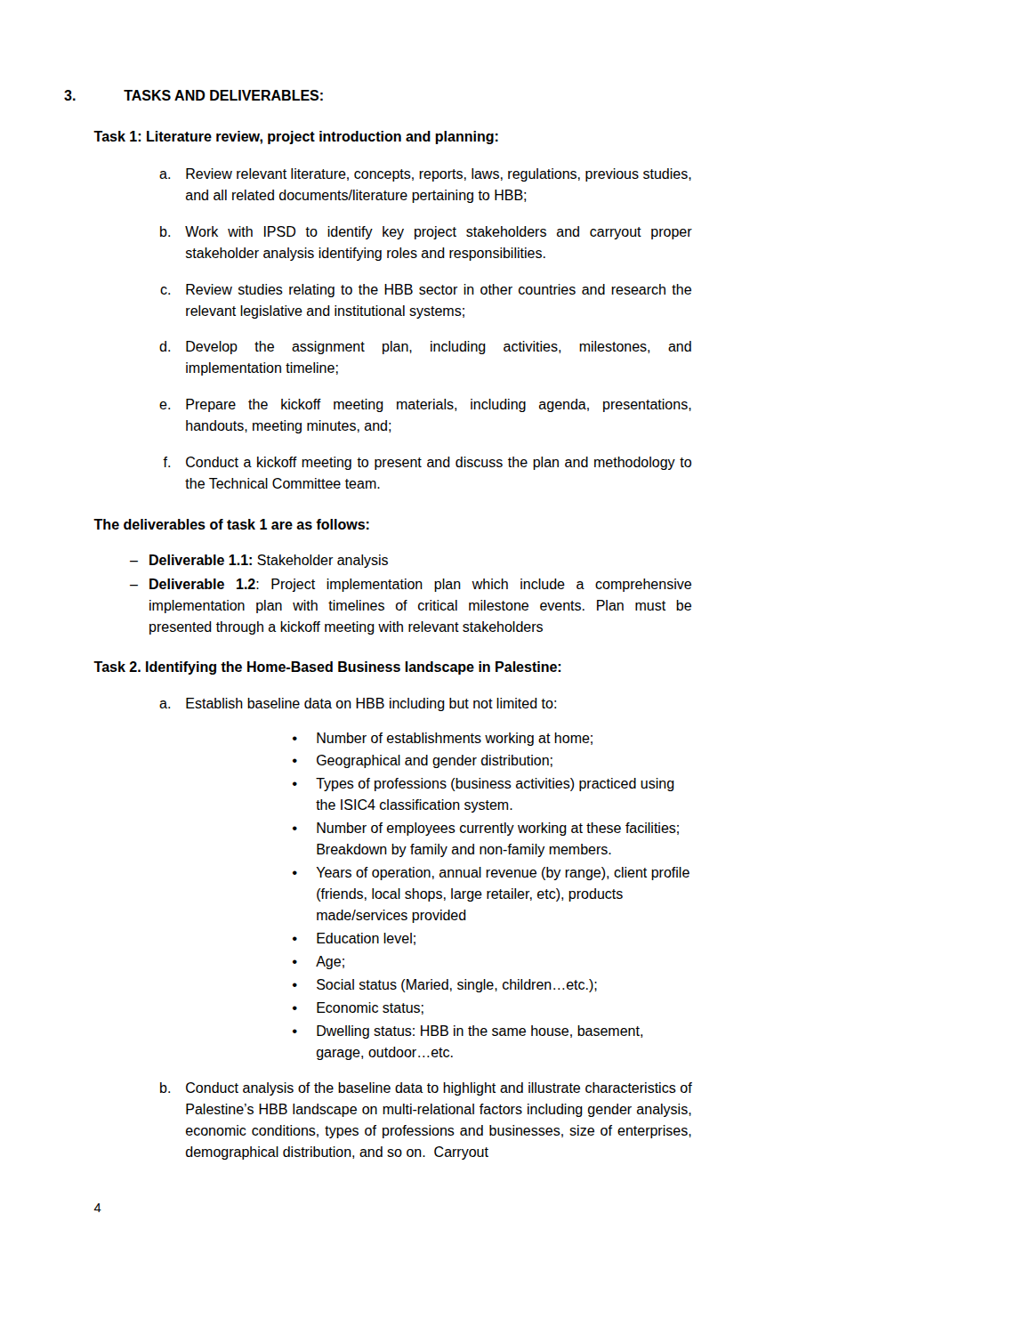3. TASKS AND DELIVERABLES:
Task 1: Literature review, project introduction and planning:
Review relevant literature, concepts, reports, laws, regulations, previous studies, and all related documents/literature pertaining to HBB;
Work with IPSD to identify key project stakeholders and carryout proper stakeholder analysis identifying roles and responsibilities.
Review studies relating to the HBB sector in other countries and research the relevant legislative and institutional systems;
Develop the assignment plan, including activities, milestones, and implementation timeline;
Prepare the kickoff meeting materials, including agenda, presentations, handouts, meeting minutes, and;
Conduct a kickoff meeting to present and discuss the plan and methodology to the Technical Committee team.
The deliverables of task 1 are as follows:
Deliverable 1.1: Stakeholder analysis
Deliverable 1.2: Project implementation plan which include a comprehensive implementation plan with timelines of critical milestone events. Plan must be presented through a kickoff meeting with relevant stakeholders
Task 2. Identifying the Home-Based Business landscape in Palestine:
Establish baseline data on HBB including but not limited to:
Number of establishments working at home;
Geographical and gender distribution;
Types of professions (business activities) practiced using the ISIC4 classification system.
Number of employees currently working at these facilities; Breakdown by family and non-family members.
Years of operation, annual revenue (by range), client profile (friends, local shops, large retailer, etc), products made/services provided
Education level;
Age;
Social status (Maried, single, children…etc.);
Economic status;
Dwelling status: HBB in the same house, basement, garage, outdoor…etc.
Conduct analysis of the baseline data to highlight and illustrate characteristics of Palestine’s HBB landscape on multi-relational factors including gender analysis, economic conditions, types of professions and businesses, size of enterprises, demographical distribution, and so on. Carryout
4